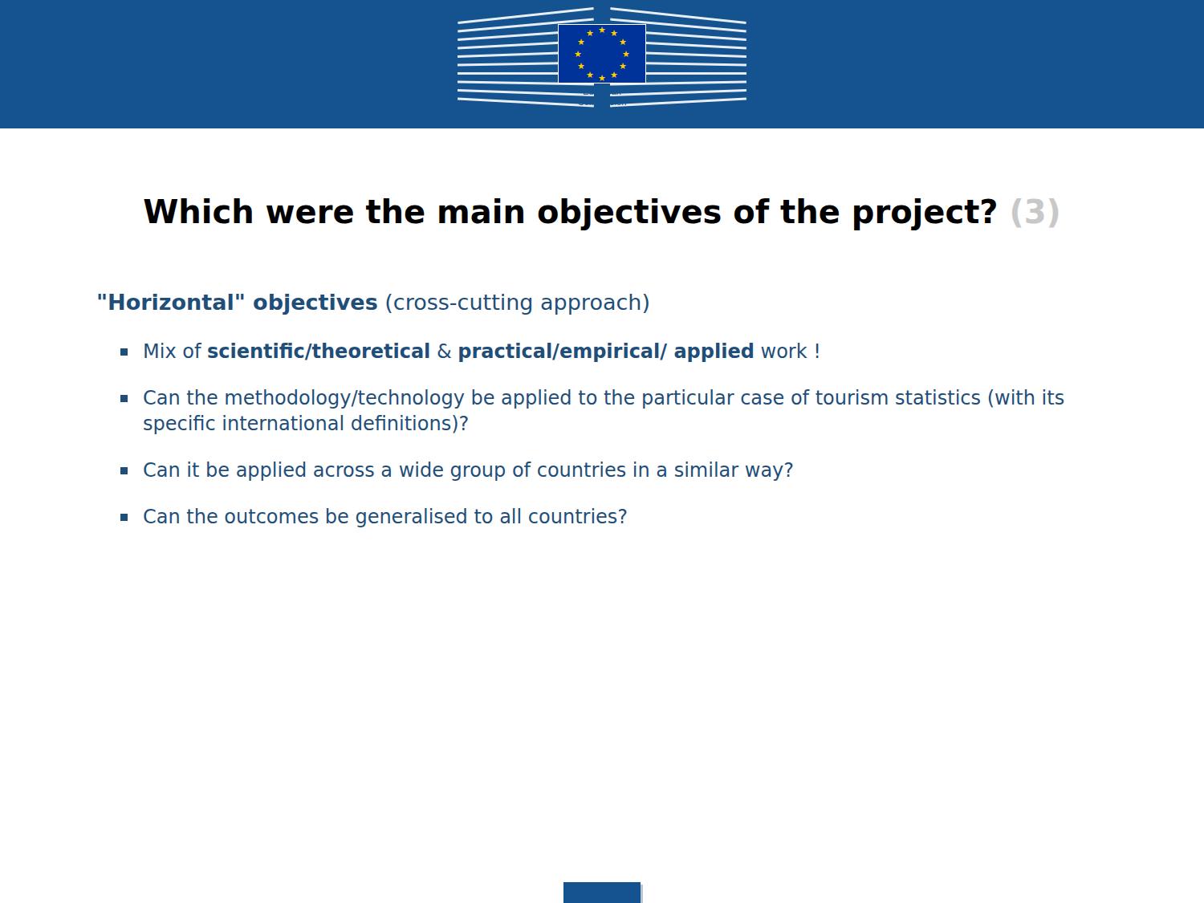★ ★ ★ ★ ★ ★ ★ ★ ★ ★ ★ ★
European
Commission
Which were the main objectives of the project? (3)
"Horizontal" objectives (cross-cutting approach)
Mix of scientific/theoretical & practical/empirical/ applied work !
Can the methodology/technology be applied to the particular case of tourism statistics (with its specific international definitions)?
Can it be applied across a wide group of countries in a similar way?
Can the outcomes be generalised to all countries?